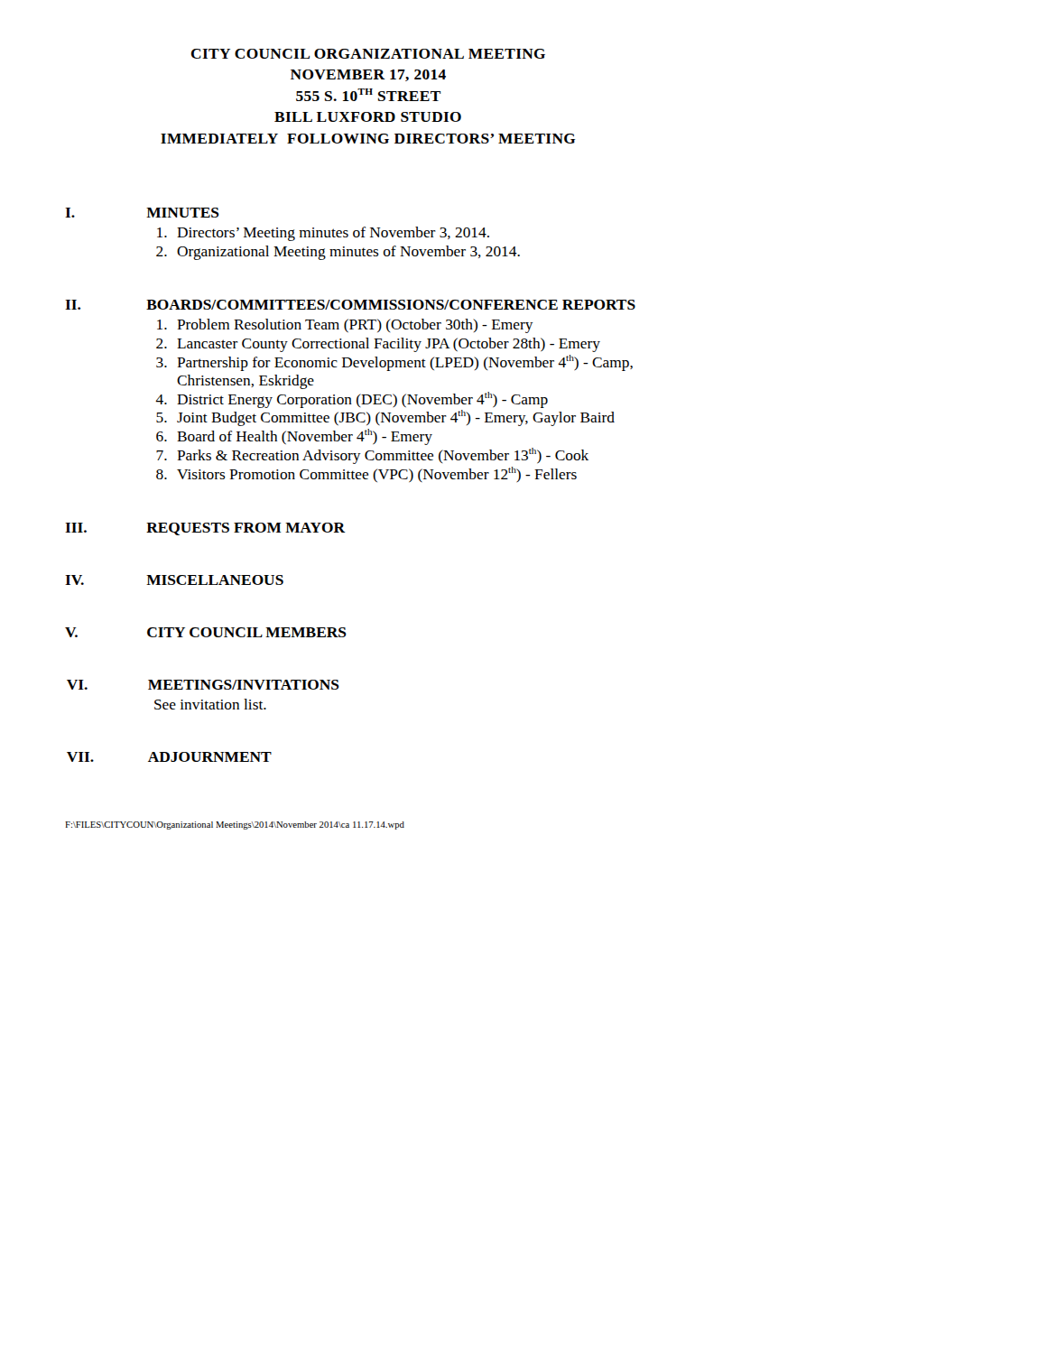CITY COUNCIL ORGANIZATIONAL MEETING
NOVEMBER 17, 2014
555 S. 10TH STREET
BILL LUXFORD STUDIO
IMMEDIATELY FOLLOWING DIRECTORS’ MEETING
I.
MINUTES
Directors’ Meeting minutes of November 3, 2014.
Organizational Meeting minutes of November 3, 2014.
II.
BOARDS/COMMITTEES/COMMISSIONS/CONFERENCE REPORTS
Problem Resolution Team (PRT) (October 30th) - Emery
Lancaster County Correctional Facility JPA (October 28th) - Emery
Partnership for Economic Development (LPED) (November 4th) - Camp, Christensen, Eskridge
District Energy Corporation (DEC) (November 4th) - Camp
Joint Budget Committee (JBC) (November 4th) - Emery, Gaylor Baird
Board of Health (November 4th) - Emery
Parks & Recreation Advisory Committee (November 13th) - Cook
Visitors Promotion Committee (VPC) (November 12th) - Fellers
III.
REQUESTS FROM MAYOR
IV.
MISCELLANEOUS
V.
CITY COUNCIL MEMBERS
VI.
MEETINGS/INVITATIONS
See invitation list.
VII.
ADJOURNMENT
F:\FILES\CITYCOUN\Organizational Meetings\2014\November 2014\ca 11.17.14.wpd